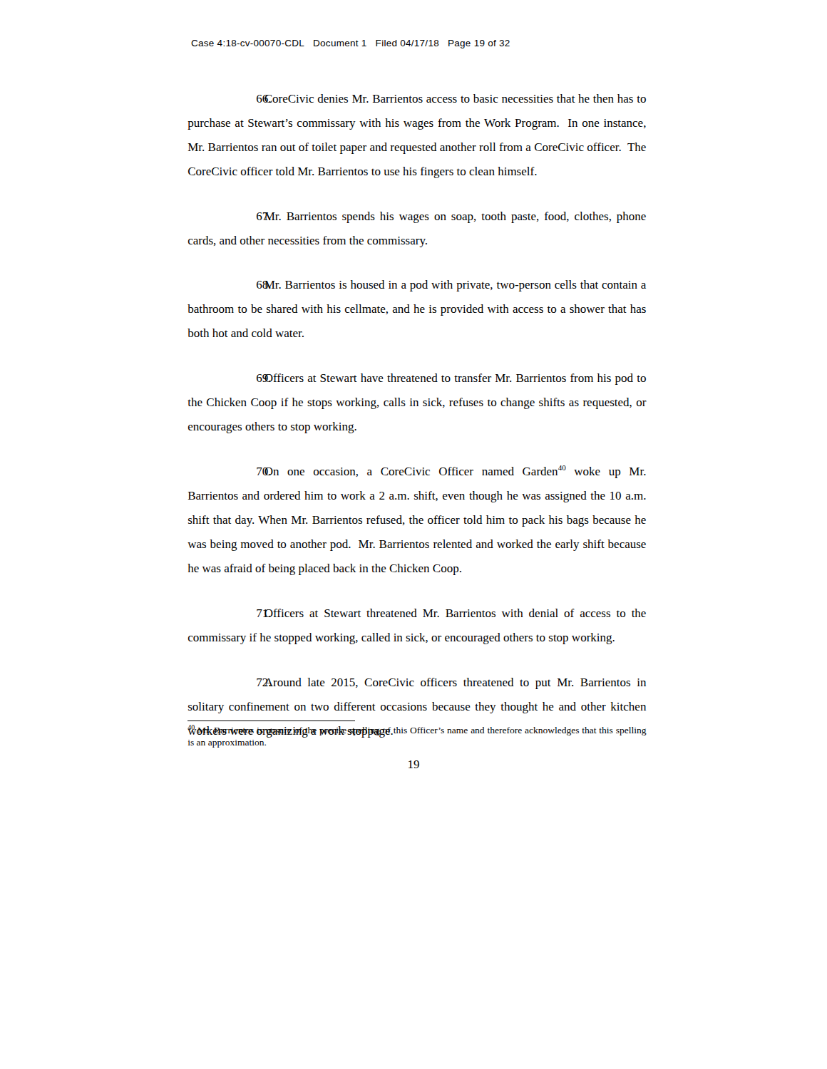Case 4:18-cv-00070-CDL Document 1 Filed 04/17/18 Page 19 of 32
66. CoreCivic denies Mr. Barrientos access to basic necessities that he then has to purchase at Stewart’s commissary with his wages from the Work Program. In one instance, Mr. Barrientos ran out of toilet paper and requested another roll from a CoreCivic officer. The CoreCivic officer told Mr. Barrientos to use his fingers to clean himself.
67. Mr. Barrientos spends his wages on soap, tooth paste, food, clothes, phone cards, and other necessities from the commissary.
68. Mr. Barrientos is housed in a pod with private, two-person cells that contain a bathroom to be shared with his cellmate, and he is provided with access to a shower that has both hot and cold water.
69. Officers at Stewart have threatened to transfer Mr. Barrientos from his pod to the Chicken Coop if he stops working, calls in sick, refuses to change shifts as requested, or encourages others to stop working.
70. On one occasion, a CoreCivic Officer named Garden40 woke up Mr. Barrientos and ordered him to work a 2 a.m. shift, even though he was assigned the 10 a.m. shift that day. When Mr. Barrientos refused, the officer told him to pack his bags because he was being moved to another pod. Mr. Barrientos relented and worked the early shift because he was afraid of being placed back in the Chicken Coop.
71. Officers at Stewart threatened Mr. Barrientos with denial of access to the commissary if he stopped working, called in sick, or encouraged others to stop working.
72. Around late 2015, CoreCivic officers threatened to put Mr. Barrientos in solitary confinement on two different occasions because they thought he and other kitchen workers were organizing a work stoppage.
40 Mr. Barrientos is unsure of the precise spelling of this Officer’s name and therefore acknowledges that this spelling is an approximation.
19